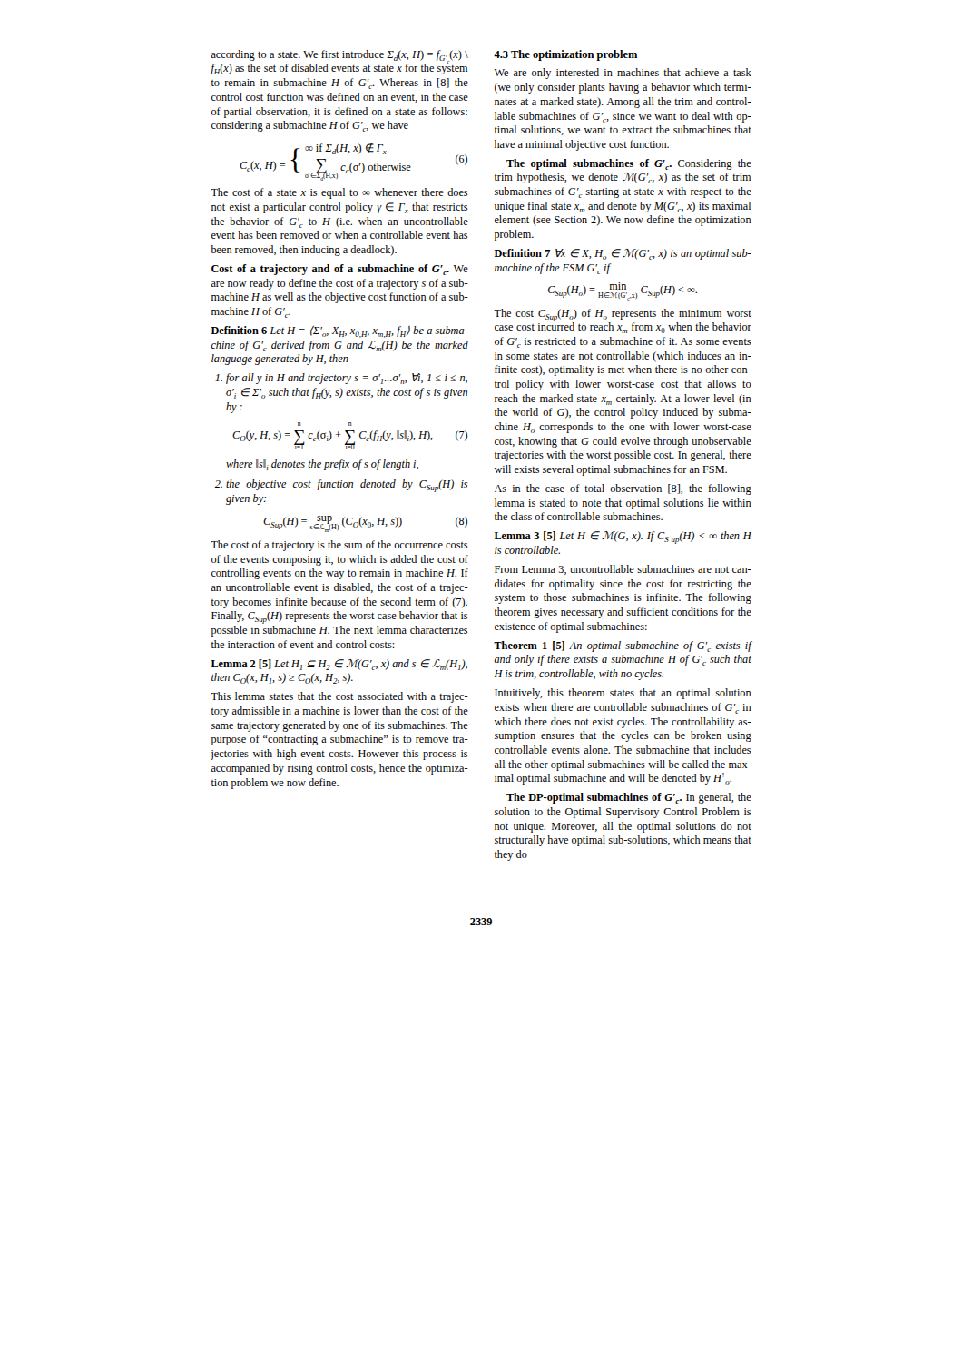according to a state. We first introduce Σd(x, H) = fG′c(x) \ fH(x) as the set of disabled events at state x for the system to remain in submachine H of G′c. Whereas in [8] the control cost function was defined on an event, in the case of partial observation, it is defined on a state as follows: considering a submachine H of G′c, we have
Cc(x, H) = {
∞ if Σd(H, x) ∉ Γx
∑σ′∈Σd(H,x) cc(σ′) otherwise
(6)
The cost of a state x is equal to ∞ whenever there does not exist a particular control policy γ ∈ Γx that restricts the behavior of G′c to H (i.e. when an uncontrollable event has been removed or when a controllable event has been removed, then inducing a deadlock).
Cost of a trajectory and of a submachine of G′c. We are now ready to define the cost of a trajectory s of a submachine H as well as the objective cost function of a submachine H of G′c.
Definition 6 Let H = ⟨Σ′o, XH, x0,H, xm,H, fH⟩ be a submachine of G′c derived from G and ℒm(H) be the marked language generated by H, then
for all y in H and trajectory s = σ′1...σ′n, ∀i, 1 ≤ i ≤ n, σ′i ∈ Σ′o such that fH(y, s) exists, the cost of s is given by :
CO(y, H, s) = n∑i=1 ce(σi) + n∑i=0 Cc(fH(y, ‖s‖i), H),
(7)
where ‖s‖i denotes the prefix of s of length i,
the objective cost function denoted by CSup(H) is given by:
CSup(H) = sup s∈ℒm(H) (CO(x0, H, s))
(8)
The cost of a trajectory is the sum of the occurrence costs of the events composing it, to which is added the cost of controlling events on the way to remain in machine H. If an uncontrollable event is disabled, the cost of a trajectory becomes infinite because of the second term of (7). Finally, CSup(H) represents the worst case behavior that is possible in submachine H. The next lemma characterizes the interaction of event and control costs:
Lemma 2 [5] Let H1 ⊆ H2 ∈ ℳ(G′c, x) and s ∈ ℒm(H1), then CO(x, H1, s) ≥ CO(x, H2, s).
This lemma states that the cost associated with a trajectory admissible in a machine is lower than the cost of the same trajectory generated by one of its submachines. The purpose of “contracting a submachine” is to remove trajectories with high event costs. However this process is accompanied by rising control costs, hence the optimization problem we now define.
4.3 The optimization problem
We are only interested in machines that achieve a task (we only consider plants having a behavior which terminates at a marked state). Among all the trim and controllable submachines of G′c, since we want to deal with optimal solutions, we want to extract the submachines that have a minimal objective cost function.
The optimal submachines of G′c. Considering the trim hypothesis, we denote ℳ(G′c, x) as the set of trim submachines of G′c starting at state x with respect to the unique final state xm and denote by M(G′c, x) its maximal element (see Section 2). We now define the optimization problem.
Definition 7 ∀x ∈ X, Ho ∈ ℳ(G′c, x) is an optimal submachine of the FSM G′c if
CSup(Ho) = min H∈ℳ(G′c,x) CSup(H) < ∞.
The cost CSup(Ho) of Ho represents the minimum worst case cost incurred to reach xm from x0 when the behavior of G′c is restricted to a submachine of it. As some events in some states are not controllable (which induces an infinite cost), optimality is met when there is no other control policy with lower worst-case cost that allows to reach the marked state xm certainly. At a lower level (in the world of G), the control policy induced by submachine Ho corresponds to the one with lower worst-case cost, knowing that G could evolve through unobservable trajectories with the worst possible cost. In general, there will exists several optimal submachines for an FSM.
As in the case of total observation [8], the following lemma is stated to note that optimal solutions lie within the class of controllable submachines.
Lemma 3 [5] Let H ∈ ℳ(G, x). If CS up(H) < ∞ then H is controllable.
From Lemma 3, uncontrollable submachines are not candidates for optimality since the cost for restricting the system to those submachines is infinite. The following theorem gives necessary and sufficient conditions for the existence of optimal submachines:
Theorem 1 [5] An optimal submachine of G′c exists if and only if there exists a submachine H of G′c such that H is trim, controllable, with no cycles.
Intuitively, this theorem states that an optimal solution exists when there are controllable submachines of G′c in which there does not exist cycles. The controllability assumption ensures that the cycles can be broken using controllable events alone. The submachine that includes all the other optimal submachines will be called the maximal optimal submachine and will be denoted by H↑o.
The DP-optimal submachines of G′c. In general, the solution to the Optimal Supervisory Control Problem is not unique. Moreover, all the optimal solutions do not structurally have optimal sub-solutions, which means that they do
2339